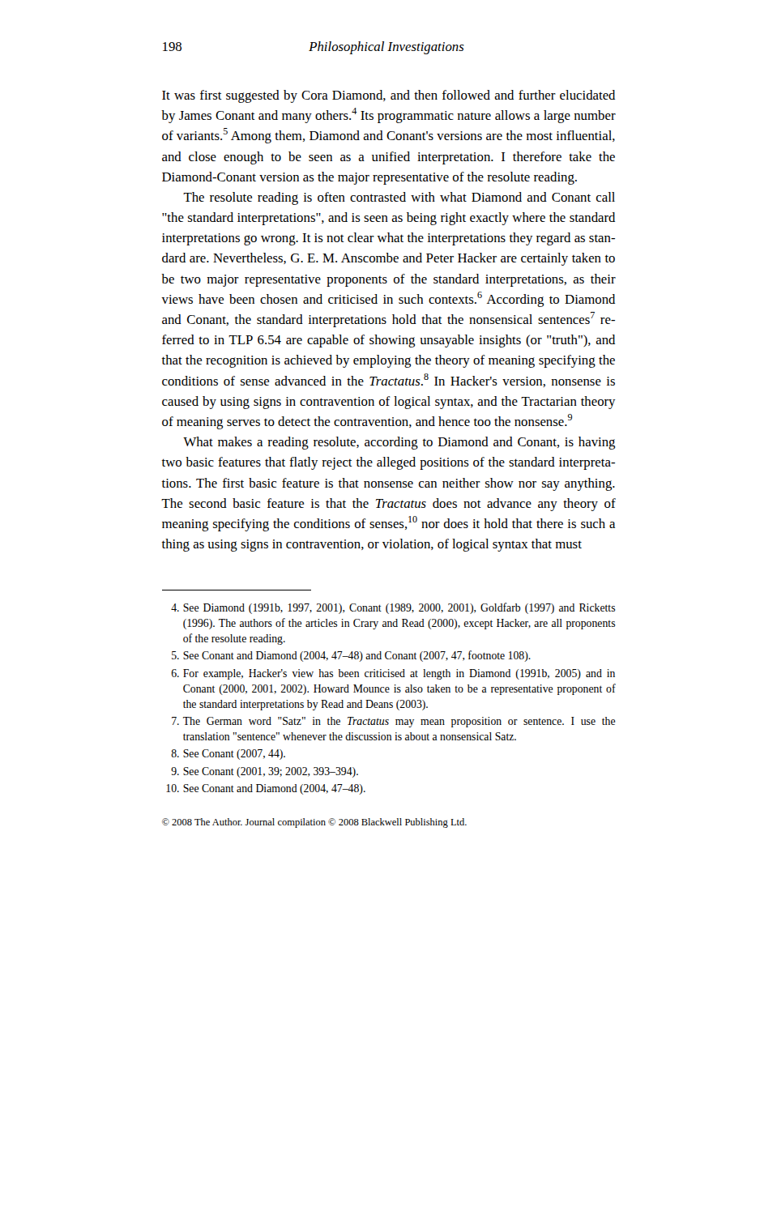198 Philosophical Investigations
It was first suggested by Cora Diamond, and then followed and further elucidated by James Conant and many others.4 Its programmatic nature allows a large number of variants.5 Among them, Diamond and Conant's versions are the most influential, and close enough to be seen as a unified interpretation. I therefore take the Diamond-Conant version as the major representative of the resolute reading.
The resolute reading is often contrasted with what Diamond and Conant call "the standard interpretations", and is seen as being right exactly where the standard interpretations go wrong. It is not clear what the interpretations they regard as standard are. Nevertheless, G. E. M. Anscombe and Peter Hacker are certainly taken to be two major representative proponents of the standard interpretations, as their views have been chosen and criticised in such contexts.6 According to Diamond and Conant, the standard interpretations hold that the nonsensical sentences7 referred to in TLP 6.54 are capable of showing unsayable insights (or "truth"), and that the recognition is achieved by employing the theory of meaning specifying the conditions of sense advanced in the Tractatus.8 In Hacker's version, nonsense is caused by using signs in contravention of logical syntax, and the Tractarian theory of meaning serves to detect the contravention, and hence too the nonsense.9
What makes a reading resolute, according to Diamond and Conant, is having two basic features that flatly reject the alleged positions of the standard interpretations. The first basic feature is that nonsense can neither show nor say anything. The second basic feature is that the Tractatus does not advance any theory of meaning specifying the conditions of senses,10 nor does it hold that there is such a thing as using signs in contravention, or violation, of logical syntax that must
4. See Diamond (1991b, 1997, 2001), Conant (1989, 2000, 2001), Goldfarb (1997) and Ricketts (1996). The authors of the articles in Crary and Read (2000), except Hacker, are all proponents of the resolute reading.
5. See Conant and Diamond (2004, 47–48) and Conant (2007, 47, footnote 108).
6. For example, Hacker's view has been criticised at length in Diamond (1991b, 2005) and in Conant (2000, 2001, 2002). Howard Mounce is also taken to be a representative proponent of the standard interpretations by Read and Deans (2003).
7. The German word "Satz" in the Tractatus may mean proposition or sentence. I use the translation "sentence" whenever the discussion is about a nonsensical Satz.
8. See Conant (2007, 44).
9. See Conant (2001, 39; 2002, 393–394).
10. See Conant and Diamond (2004, 47–48).
© 2008 The Author. Journal compilation © 2008 Blackwell Publishing Ltd.